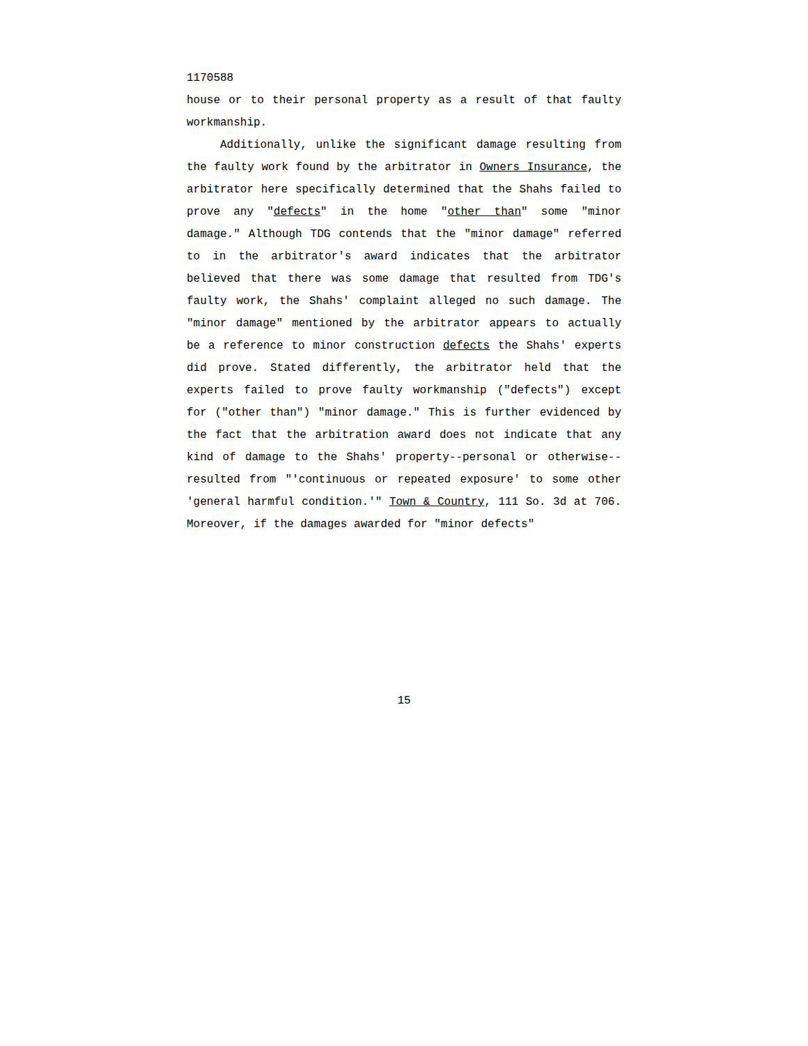1170588
house or to their personal property as a result of that faulty workmanship.
Additionally, unlike the significant damage resulting from the faulty work found by the arbitrator in Owners Insurance, the arbitrator here specifically determined that the Shahs failed to prove any "defects" in the home "other than" some "minor damage." Although TDG contends that the "minor damage" referred to in the arbitrator's award indicates that the arbitrator believed that there was some damage that resulted from TDG's faulty work, the Shahs' complaint alleged no such damage. The "minor damage" mentioned by the arbitrator appears to actually be a reference to minor construction defects the Shahs' experts did prove. Stated differently, the arbitrator held that the experts failed to prove faulty workmanship ("defects") except for ("other than") "minor damage." This is further evidenced by the fact that the arbitration award does not indicate that any kind of damage to the Shahs' property--personal or otherwise--resulted from "'continuous or repeated exposure' to some other 'general harmful condition.'" Town & Country, 111 So. 3d at 706. Moreover, if the damages awarded for "minor defects"
15